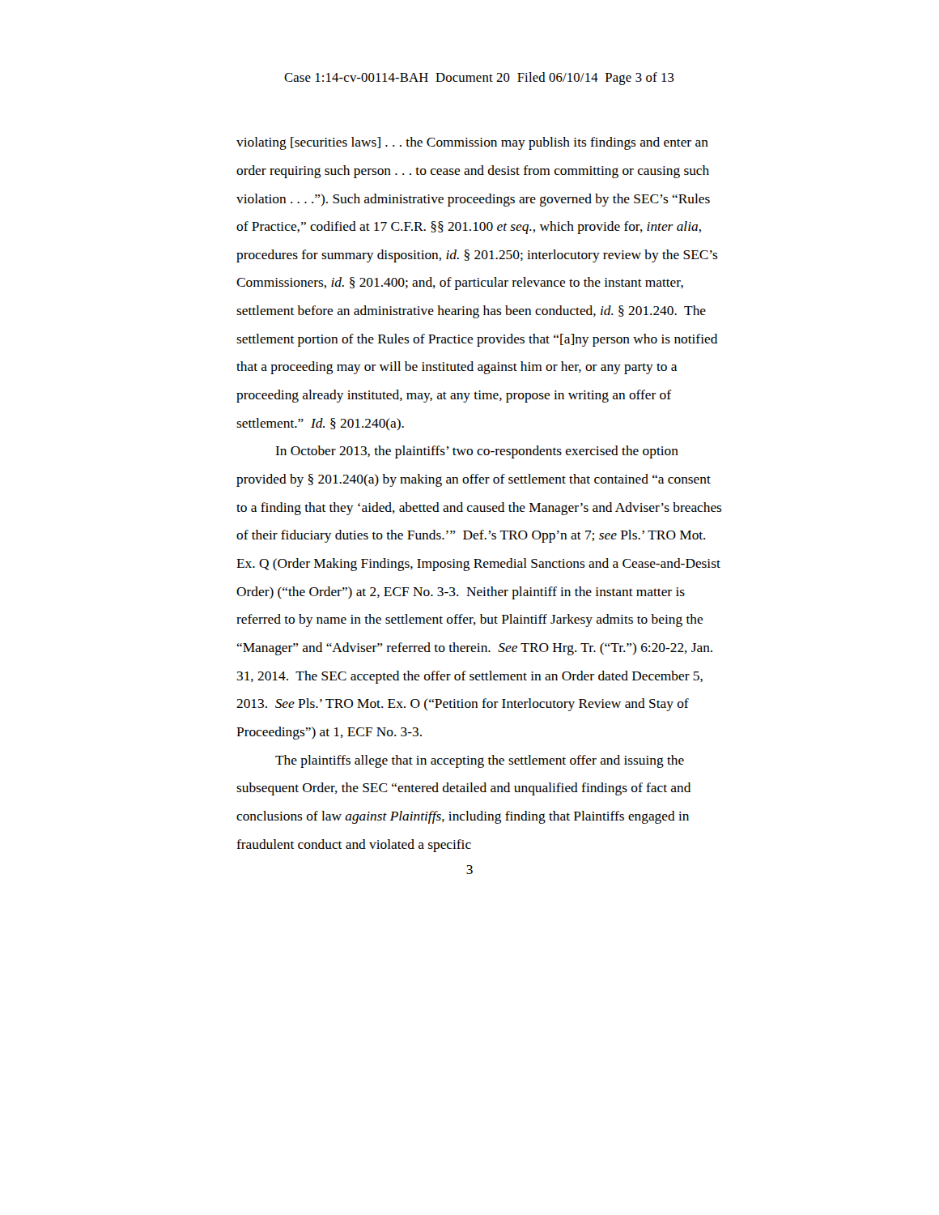Case 1:14-cv-00114-BAH Document 20 Filed 06/10/14 Page 3 of 13
violating [securities laws] . . . the Commission may publish its findings and enter an order requiring such person . . . to cease and desist from committing or causing such violation . . . .”). Such administrative proceedings are governed by the SEC’s “Rules of Practice,” codified at 17 C.F.R. §§ 201.100 et seq., which provide for, inter alia, procedures for summary disposition, id. § 201.250; interlocutory review by the SEC’s Commissioners, id. § 201.400; and, of particular relevance to the instant matter, settlement before an administrative hearing has been conducted, id. § 201.240. The settlement portion of the Rules of Practice provides that “[a]ny person who is notified that a proceeding may or will be instituted against him or her, or any party to a proceeding already instituted, may, at any time, propose in writing an offer of settlement.” Id. § 201.240(a).
In October 2013, the plaintiffs’ two co-respondents exercised the option provided by § 201.240(a) by making an offer of settlement that contained “a consent to a finding that they ‘aided, abetted and caused the Manager’s and Adviser’s breaches of their fiduciary duties to the Funds.’” Def.’s TRO Opp’n at 7; see Pls.’ TRO Mot. Ex. Q (Order Making Findings, Imposing Remedial Sanctions and a Cease-and-Desist Order) (“the Order”) at 2, ECF No. 3-3. Neither plaintiff in the instant matter is referred to by name in the settlement offer, but Plaintiff Jarkesy admits to being the “Manager” and “Adviser” referred to therein. See TRO Hrg. Tr. (“Tr.”) 6:20-22, Jan. 31, 2014. The SEC accepted the offer of settlement in an Order dated December 5, 2013. See Pls.’ TRO Mot. Ex. O (“Petition for Interlocutory Review and Stay of Proceedings”) at 1, ECF No. 3-3.
The plaintiffs allege that in accepting the settlement offer and issuing the subsequent Order, the SEC “entered detailed and unqualified findings of fact and conclusions of law against Plaintiffs, including finding that Plaintiffs engaged in fraudulent conduct and violated a specific
3